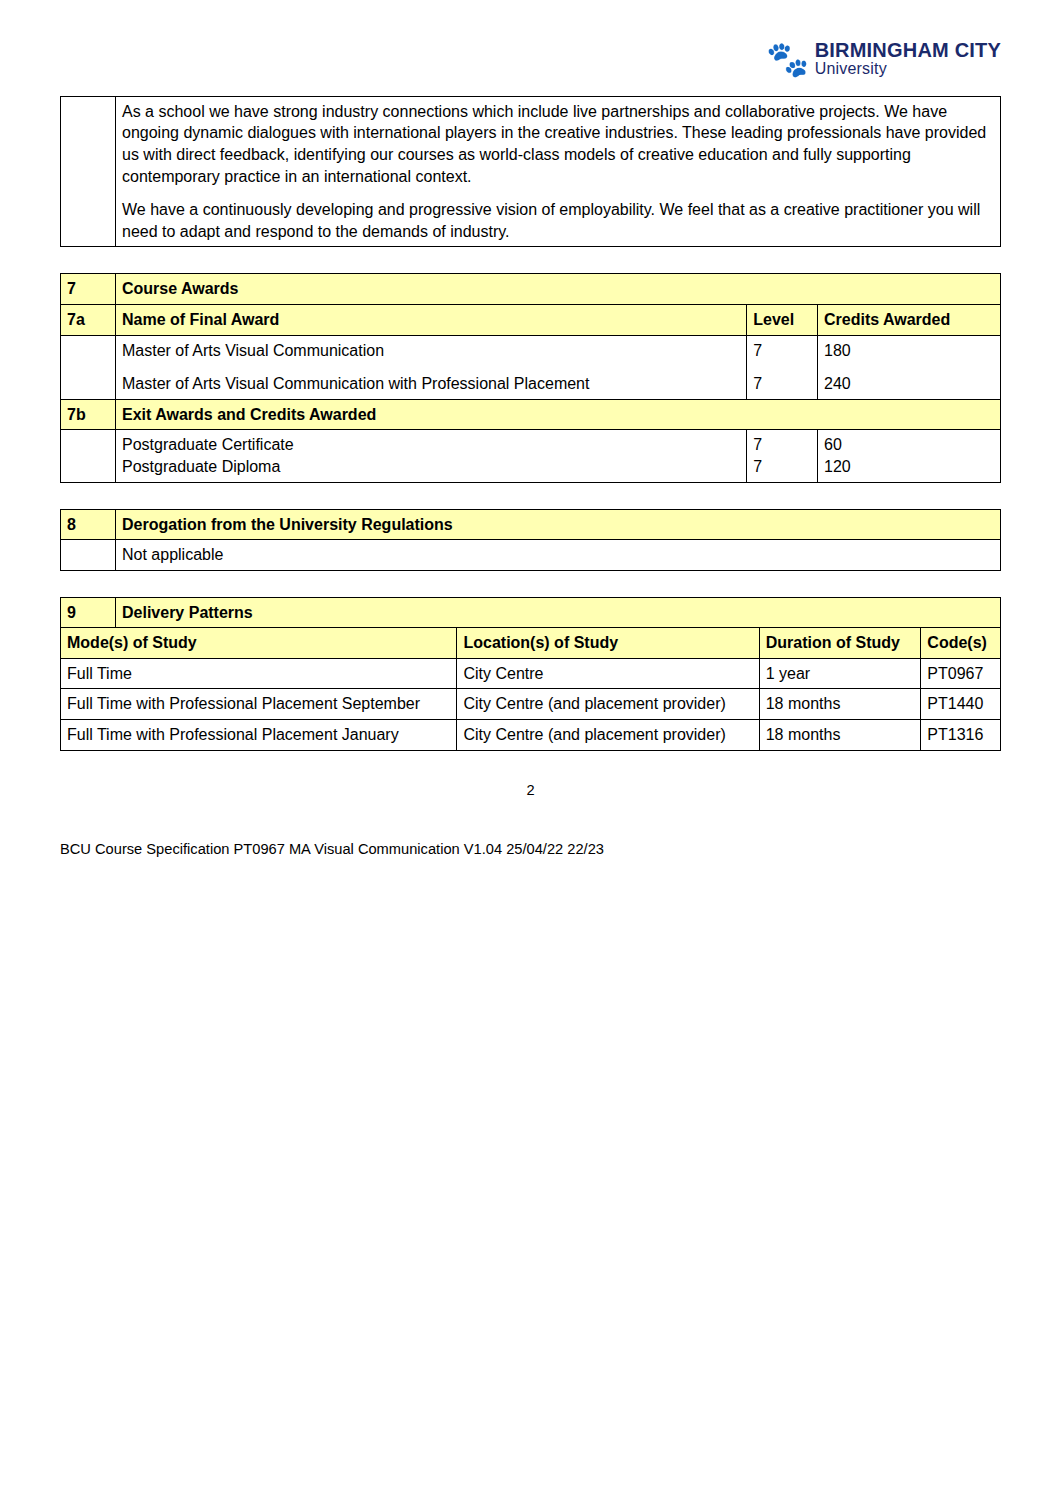🐾BIRMINGHAM CITYUniversity
| | As a school we have strong industry connections which include live partnerships and collaborative projects. We have ongoing dynamic dialogues with international players in the creative industries. These leading professionals have provided us with direct feedback, identifying our courses as world-class models of creative education and fully supporting contemporary practice in an international context. We have a continuously developing and progressive vision of employability. We feel that as a creative practitioner you will need to adapt and respond to the demands of industry. |
| 7 | Course Awards |
| 7a | Name of Final Award | Level | Credits Awarded |
| | Master of Arts Visual Communication Master of Arts Visual Communication with Professional Placement | 7 7 | 180 240 |
| 7b | Exit Awards and Credits Awarded |
| | Postgraduate Certificate Postgraduate Diploma | 7 7 | 60 120 |
| 8 | Derogation from the University Regulations |
| | Not applicable |
| 9 | Delivery Patterns |
| Mode(s) of Study | Location(s) of Study | Duration of Study | Code(s) |
| Full Time | City Centre | 1 year | PT0967 |
| Full Time with Professional Placement September | City Centre (and placement provider) | 18 months | PT1440 |
| Full Time with Professional Placement January | City Centre (and placement provider) | 18 months | PT1316 |
2
BCU Course Specification PT0967 MA Visual Communication V1.04 25/04/22 22/23